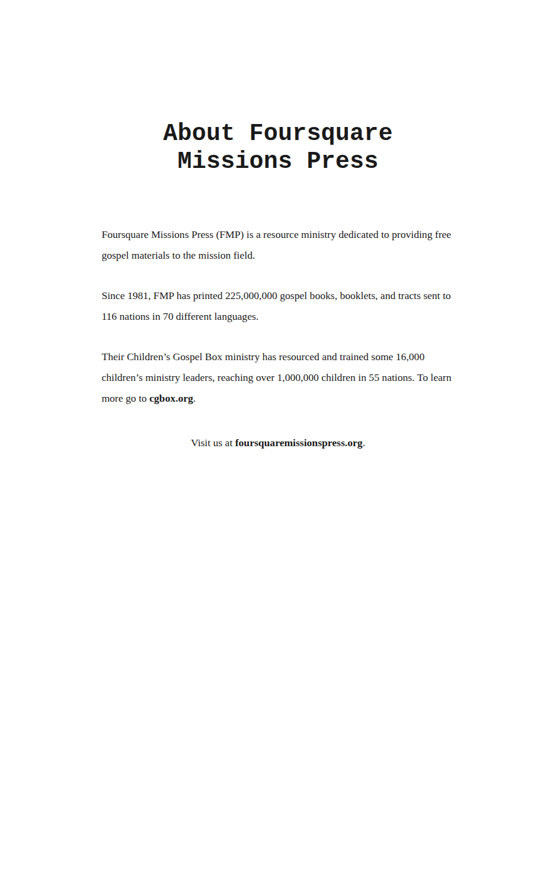About Foursquare
Missions Press
Foursquare Missions Press (FMP) is a resource ministry dedicated to providing free gospel materials to the mission field.
Since 1981, FMP has printed 225,000,000 gospel books, booklets, and tracts sent to 116 nations in 70 different languages.
Their Children’s Gospel Box ministry has resourced and trained some 16,000 children’s ministry leaders, reaching over 1,000,000 children in 55 nations. To learn more go to cgbox.org.
Visit us at foursquaremissionspress.org.